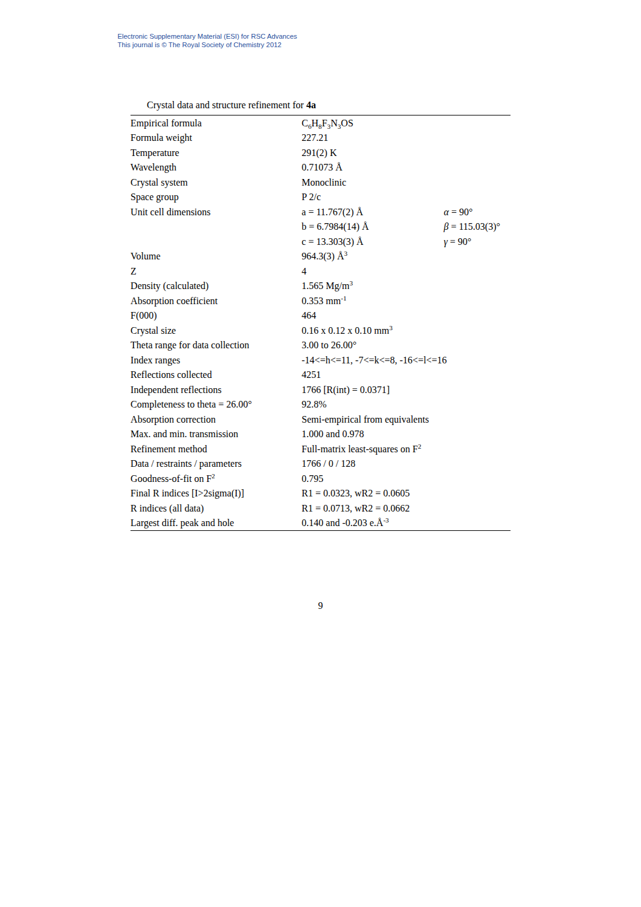Electronic Supplementary Material (ESI) for RSC Advances This journal is © The Royal Society of Chemistry 2012
Crystal data and structure refinement for 4a
| Empirical formula | C 6 H 8 F 3 N 3 OS | |
| Formula weight | 227.21 | |
| Temperature | 291(2) K | |
| Wavelength | 0.71073 Å | |
| Crystal system | Monoclinic | |
| Space group | P 2/c | |
| Unit cell dimensions | a = 11.767(2) Å | α = 90° |
| | b = 6.7984(14) Å | β = 115.03(3)° |
| | c = 13.303(3) Å | γ = 90° |
| Volume | 964.3(3) Å 3 | |
| Z | 4 | |
| Density (calculated) | 1.565 Mg/m 3 | |
| Absorption coefficient | 0.353 mm -1 | |
| F(000) | 464 | |
| Crystal size | 0.16 x 0.12 x 0.10 mm 3 | |
| Theta range for data collection | 3.00 to 26.00° | |
| Index ranges | -14<=h<=11, -7<=k<=8, -16<=l<=16 |
| Reflections collected | 4251 | |
| Independent reflections | 1766 [R(int) = 0.0371] |
| Completeness to theta = 26.00° | 92.8% | |
| Absorption correction | Semi-empirical from equivalents |
| Max. and min. transmission | 1.000 and 0.978 |
| Refinement method | Full-matrix least-squares on F 2 |
| Data / restraints / parameters | 1766 / 0 / 128 |
| Goodness-of-fit on F 2 | 0.795 | |
| Final R indices [I>2sigma(I)] | R1 = 0.0323, wR2 = 0.0605 |
| R indices (all data) | R1 = 0.0713, wR2 = 0.0662 |
| Largest diff. peak and hole | 0.140 and -0.203 e.Å -3 |
9